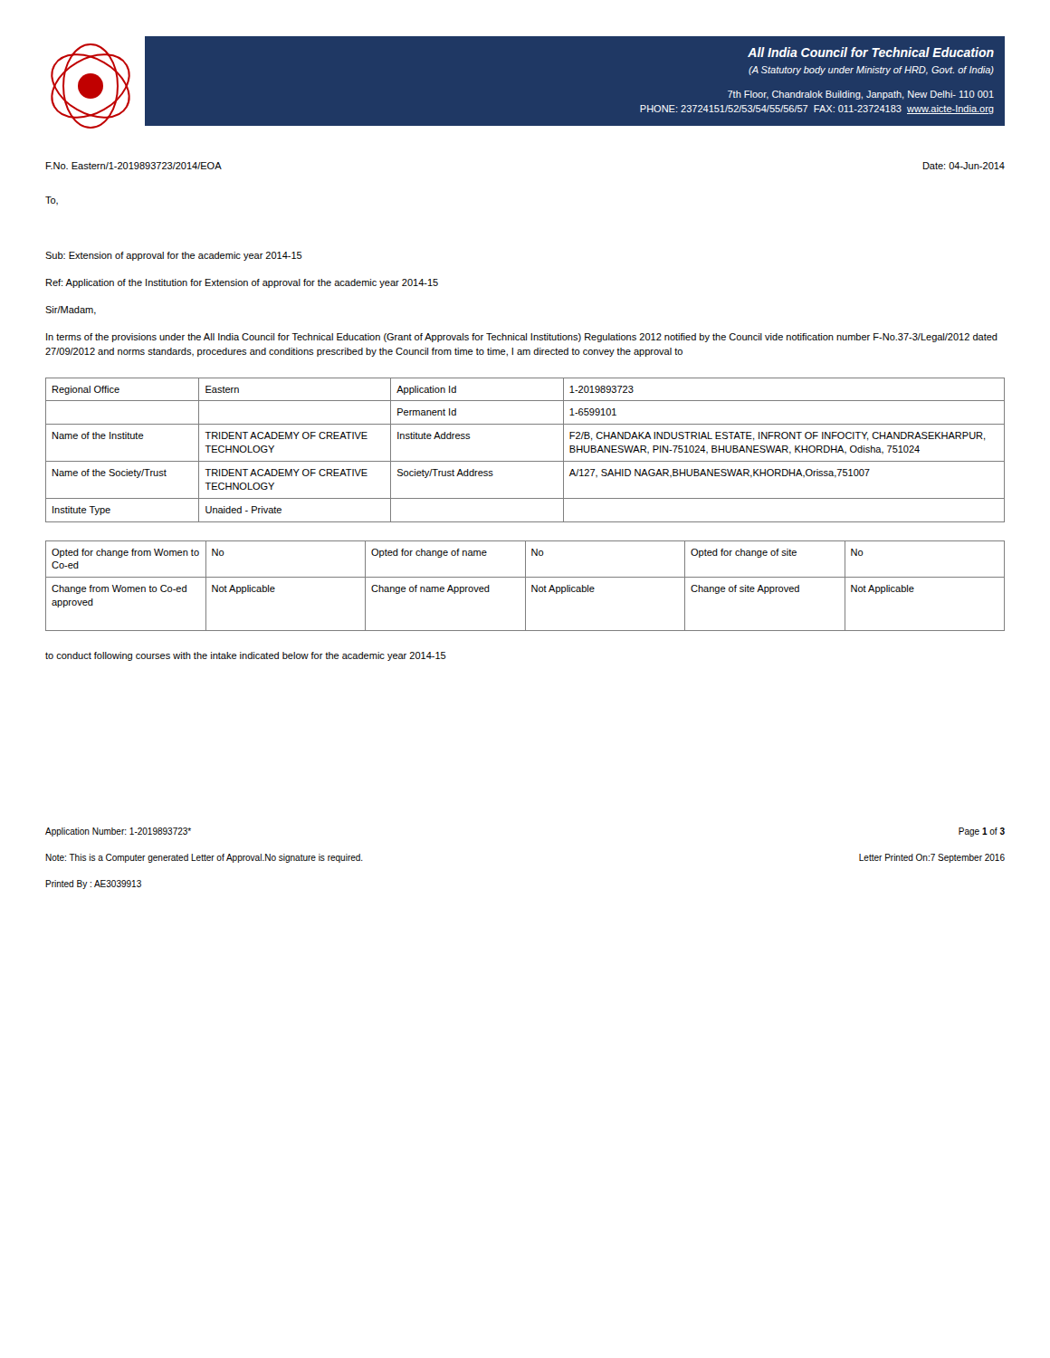All India Council for Technical Education
(A Statutory body under Ministry of HRD, Govt. of India)
7th Floor, Chandralok Building, Janpath, New Delhi- 110 001
PHONE: 23724151/52/53/54/55/56/57 FAX: 011-23724183 www.aicte-India.org
F.No. Eastern/1-2019893723/2014/EOA
Date: 04-Jun-2014
To,
Sub: Extension of approval for the academic year 2014-15
Ref: Application of the Institution for Extension of approval for the academic year 2014-15
Sir/Madam,
In terms of the provisions under the All India Council for Technical Education (Grant of Approvals for Technical Institutions) Regulations 2012 notified by the Council vide notification number F-No.37-3/Legal/2012 dated 27/09/2012 and norms standards, procedures and conditions prescribed by the Council from time to time, I am directed to convey the approval to
| Regional Office | Eastern | Application Id | 1-2019893723 |
| | | Permanent Id | 1-6599101 |
| Name of the Institute | TRIDENT ACADEMY OF CREATIVE TECHNOLOGY | Institute Address | F2/B, CHANDAKA INDUSTRIAL ESTATE, INFRONT OF INFOCITY, CHANDRASEKHARPUR, BHUBANESWAR, PIN-751024, BHUBANESWAR, KHORDHA, Odisha, 751024 |
| Name of the Society/Trust | TRIDENT ACADEMY OF CREATIVE TECHNOLOGY | Society/Trust Address | A/127, SAHID NAGAR,BHUBANESWAR,KHORDHA,Orissa,751007 |
| Institute Type | Unaided - Private | | |
| Opted for change from Women to Co-ed | No | Opted for change of name | No | Opted for change of site | No |
| Change from Women to Co-ed approved | Not Applicable | Change of name Approved | Not Applicable | Change of site Approved | Not Applicable |
to conduct following courses with the intake indicated below for the academic year 2014-15
Application Number: 1-2019893723*
Page 1 of 3
Note: This is a Computer generated Letter of Approval.No signature is required.
Letter Printed On:7 September 2016
Printed By : AE3039913